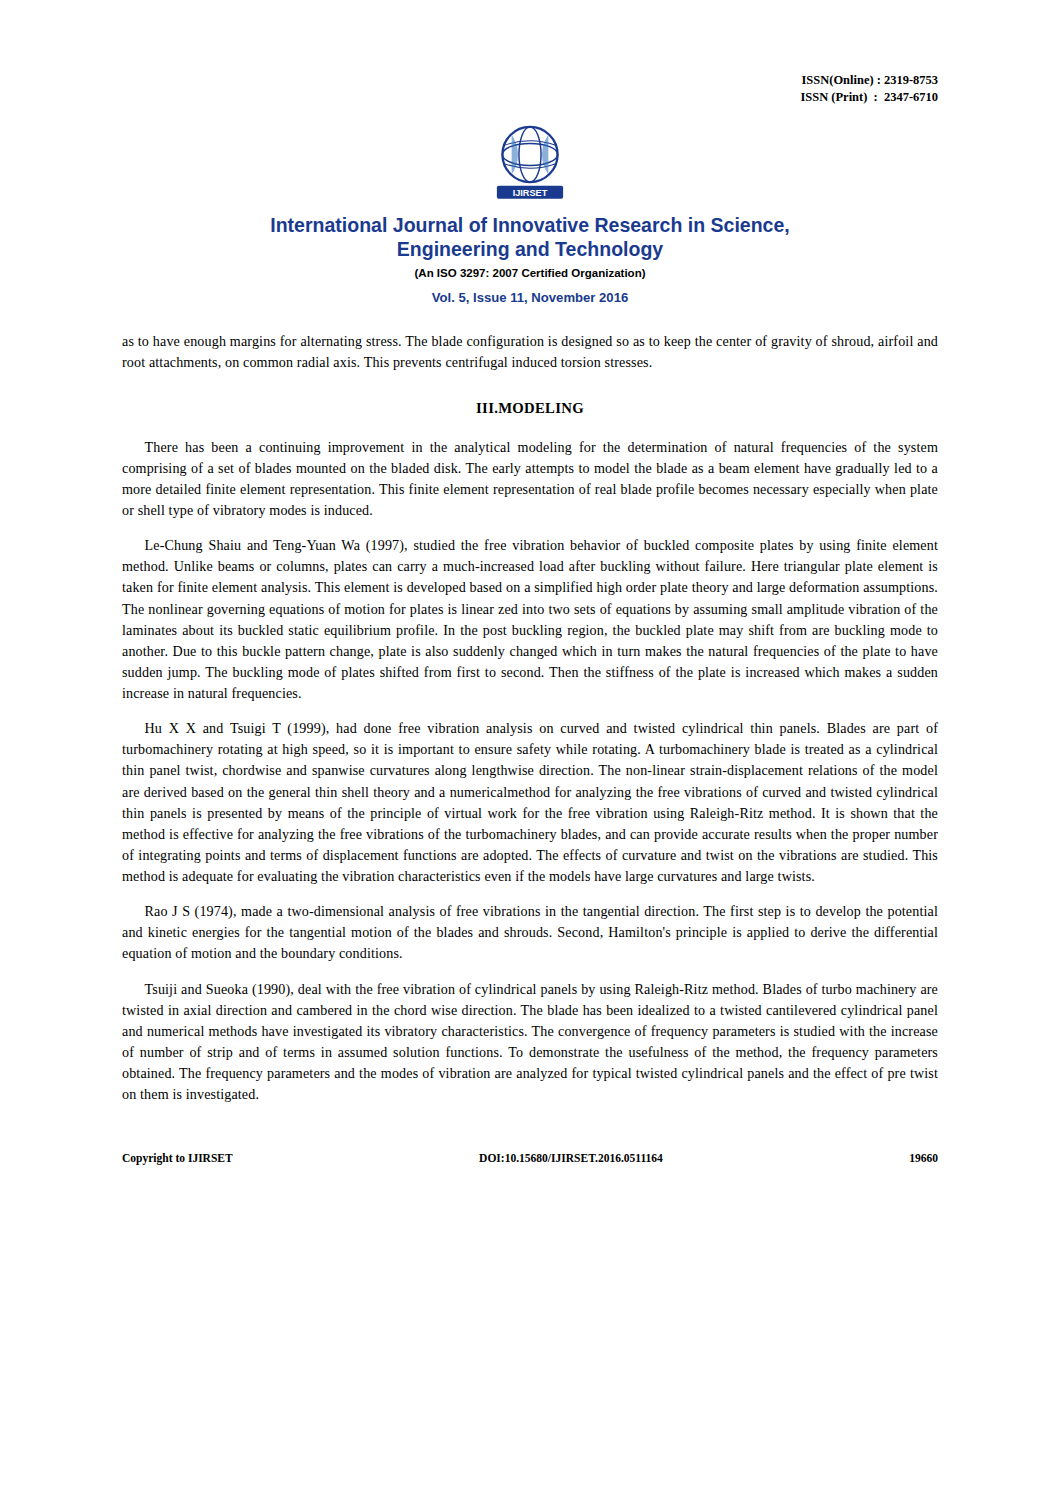ISSN(Online) : 2319-8753
ISSN (Print) : 2347-6710
IJIRSET
International Journal of Innovative Research in Science,
Engineering and Technology
(An ISO 3297: 2007 Certified Organization)
Vol. 5, Issue 11, November 2016
as to have enough margins for alternating stress. The blade configuration is designed so as to keep the center of gravity of shroud, airfoil and root attachments, on common radial axis. This prevents centrifugal induced torsion stresses.
III.MODELING
There has been a continuing improvement in the analytical modeling for the determination of natural frequencies of the system comprising of a set of blades mounted on the bladed disk. The early attempts to model the blade as a beam element have gradually led to a more detailed finite element representation. This finite element representation of real blade profile becomes necessary especially when plate or shell type of vibratory modes is induced.
Le-Chung Shaiu and Teng-Yuan Wa (1997), studied the free vibration behavior of buckled composite plates by using finite element method. Unlike beams or columns, plates can carry a much-increased load after buckling without failure. Here triangular plate element is taken for finite element analysis. This element is developed based on a simplified high order plate theory and large deformation assumptions. The nonlinear governing equations of motion for plates is linear zed into two sets of equations by assuming small amplitude vibration of the laminates about its buckled static equilibrium profile. In the post buckling region, the buckled plate may shift from are buckling mode to another. Due to this buckle pattern change, plate is also suddenly changed which in turn makes the natural frequencies of the plate to have sudden jump. The buckling mode of plates shifted from first to second. Then the stiffness of the plate is increased which makes a sudden increase in natural frequencies.
Hu X X and Tsuigi T (1999), had done free vibration analysis on curved and twisted cylindrical thin panels. Blades are part of turbomachinery rotating at high speed, so it is important to ensure safety while rotating. A turbomachinery blade is treated as a cylindrical thin panel twist, chordwise and spanwise curvatures along lengthwise direction. The non-linear strain-displacement relations of the model are derived based on the general thin shell theory and a numericalmethod for analyzing the free vibrations of curved and twisted cylindrical thin panels is presented by means of the principle of virtual work for the free vibration using Raleigh-Ritz method. It is shown that the method is effective for analyzing the free vibrations of the turbomachinery blades, and can provide accurate results when the proper number of integrating points and terms of displacement functions are adopted. The effects of curvature and twist on the vibrations are studied. This method is adequate for evaluating the vibration characteristics even if the models have large curvatures and large twists.
Rao J S (1974), made a two-dimensional analysis of free vibrations in the tangential direction. The first step is to develop the potential and kinetic energies for the tangential motion of the blades and shrouds. Second, Hamilton's principle is applied to derive the differential equation of motion and the boundary conditions.
Tsuiji and Sueoka (1990), deal with the free vibration of cylindrical panels by using Raleigh-Ritz method. Blades of turbo machinery are twisted in axial direction and cambered in the chord wise direction. The blade has been idealized to a twisted cantilevered cylindrical panel and numerical methods have investigated its vibratory characteristics. The convergence of frequency parameters is studied with the increase of number of strip and of terms in assumed solution functions. To demonstrate the usefulness of the method, the frequency parameters obtained. The frequency parameters and the modes of vibration are analyzed for typical twisted cylindrical panels and the effect of pre twist on them is investigated.
Copyright to IJIRSET DOI:10.15680/IJIRSET.2016.0511164 19660